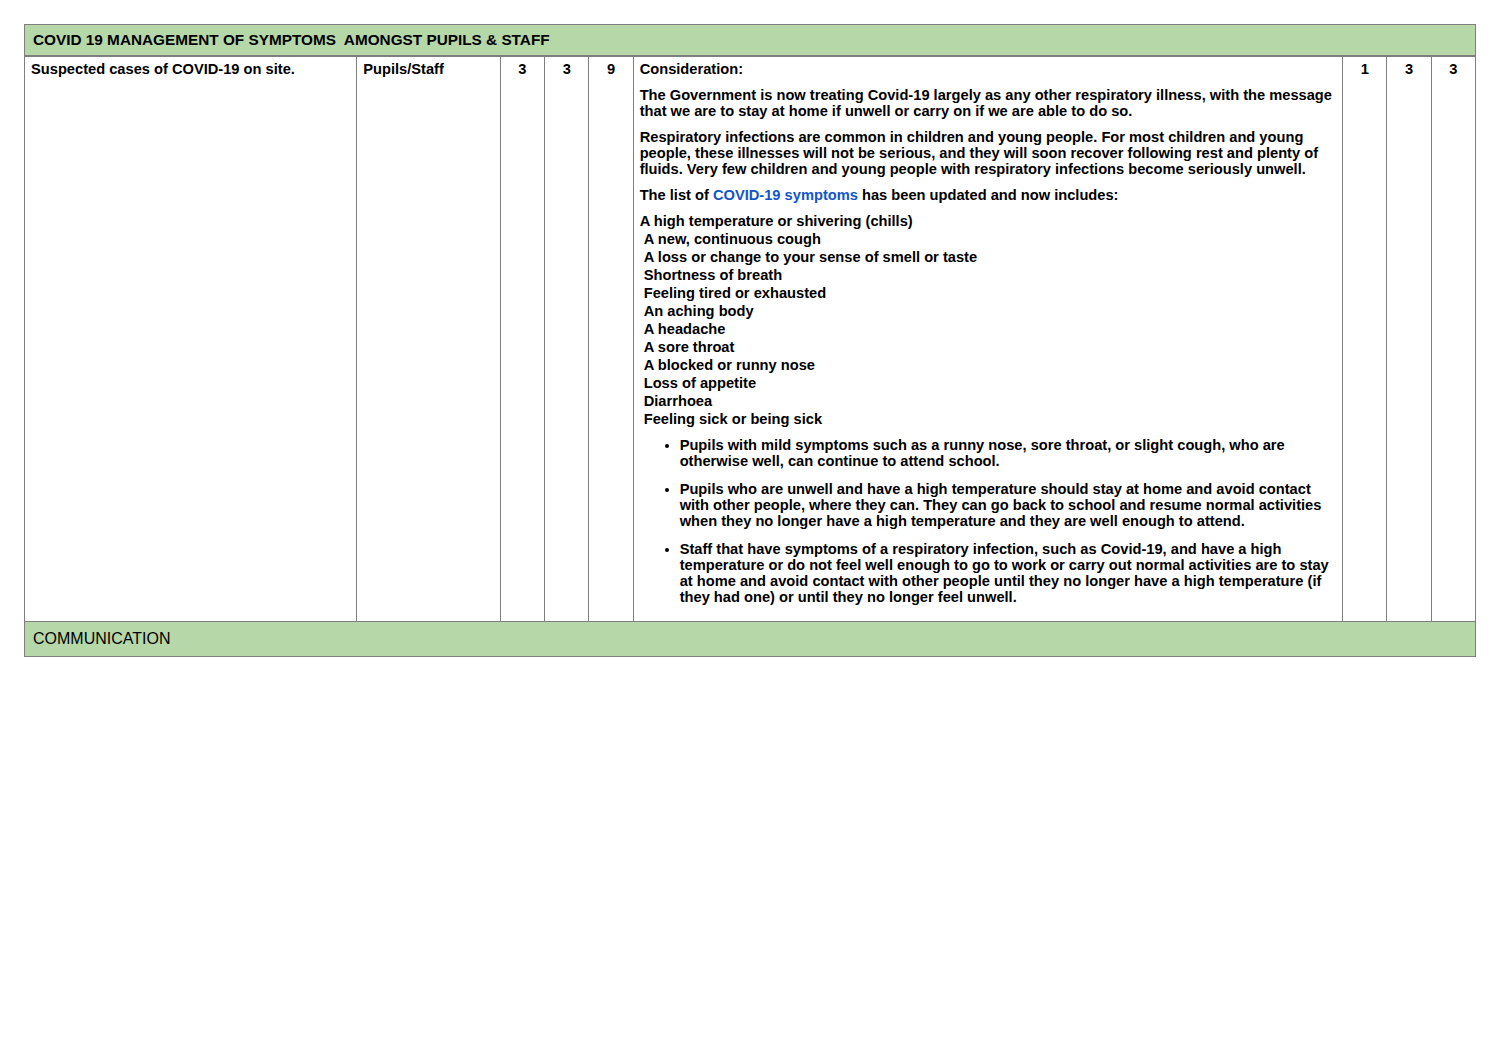COVID 19 MANAGEMENT OF SYMPTOMS AMONGST PUPILS & STAFF
| Suspected cases of COVID-19 on site. | Pupils/Staff | 3 | 3 | 9 | Consideration: The Government is now treating Covid-19 largely as any other respiratory illness, with the message that we are to stay at home if unwell or carry on if we are able to do so. Respiratory infections are common in children and young people. For most children and young people, these illnesses will not be serious, and they will soon recover following rest and plenty of fluids. Very few children and young people with respiratory infections become seriously unwell. The list of COVID-19 symptoms has been updated and now includes: A high temperature or shivering (chills) A new, continuous cough A loss or change to your sense of smell or taste Shortness of breath Feeling tired or exhausted An aching body A headache A sore throat A blocked or runny nose Loss of appetite Diarrhoea Feeling sick or being sick Pupils with mild symptoms such as a runny nose, sore throat, or slight cough, who are otherwise well, can continue to attend school. Pupils who are unwell and have a high temperature should stay at home and avoid contact with other people, where they can. They can go back to school and resume normal activities when they no longer have a high temperature and they are well enough to attend. Staff that have symptoms of a respiratory infection, such as Covid-19, and have a high temperature or do not feel well enough to go to work or carry out normal activities are to stay at home and avoid contact with other people until they no longer have a high temperature (if they had one) or until they no longer feel unwell. | 1 | 3 | 3 |
COMMUNICATION